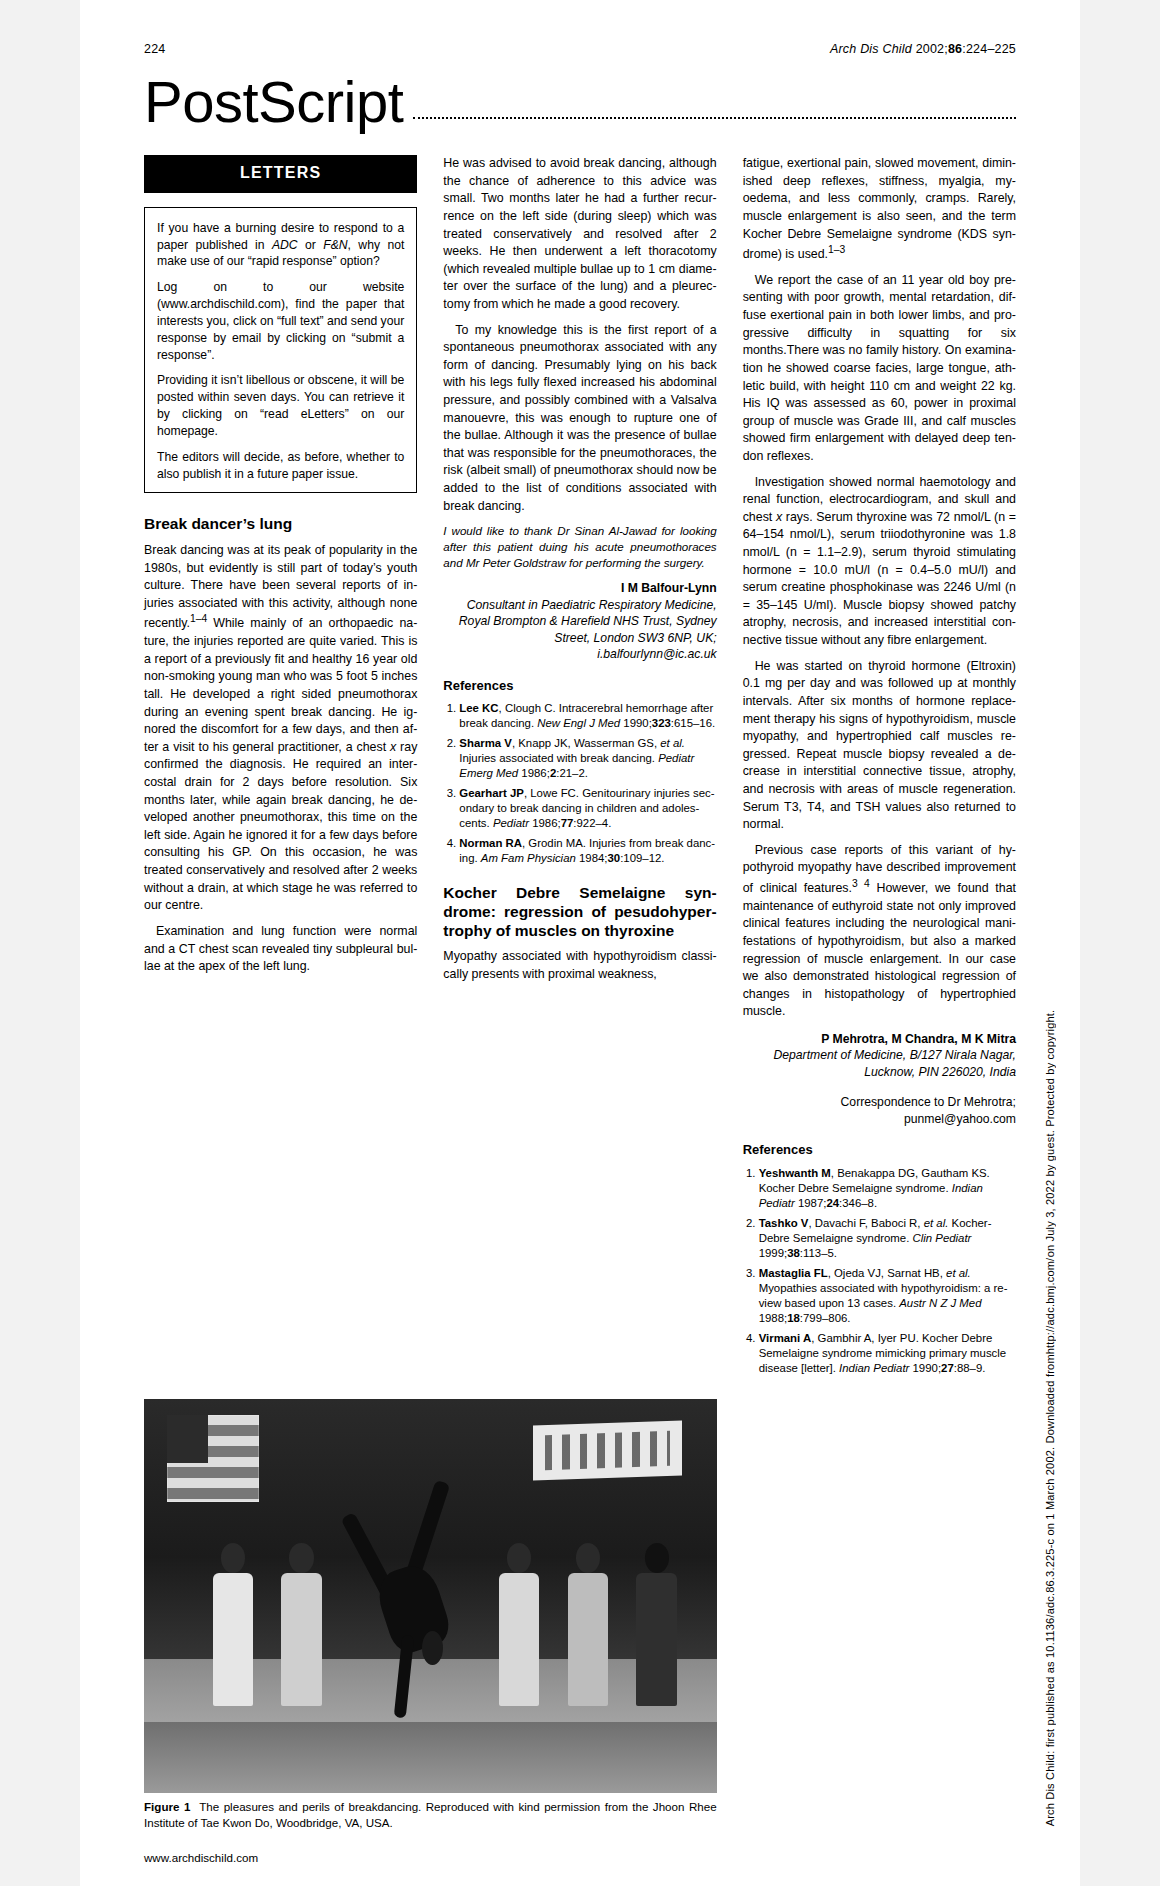224
Arch Dis Child 2002;86:224–225
PostScript
LETTERS
If you have a burning desire to respond to a paper published in ADC or F&N, why not make use of our “rapid response” option?
Log on to our website (www.archdischild.com), find the paper that interests you, click on “full text” and send your response by email by clicking on “submit a response”.
Providing it isn’t libellous or obscene, it will be posted within seven days. You can retrieve it by clicking on “read eLetters” on our homepage.
The editors will decide, as before, whether to also publish it in a future paper issue.
Break dancer’s lung
Break dancing was at its peak of popularity in the 1980s, but evidently is still part of today’s youth culture. There have been several reports of injuries associated with this activity, although none recently.1–4 While mainly of an orthopaedic nature, the injuries reported are quite varied. This is a report of a previously fit and healthy 16 year old non-smoking young man who was 5 foot 5 inches tall. He developed a right sided pneumothorax during an evening spent break dancing. He ignored the discomfort for a few days, and then after a visit to his general practitioner, a chest x ray confirmed the diagnosis. He required an intercostal drain for 2 days before resolution. Six months later, while again break dancing, he developed another pneumothorax, this time on the left side. Again he ignored it for a few days before consulting his GP. On this occasion, he was treated conservatively and resolved after 2 weeks without a drain, at which stage he was referred to our centre.
Examination and lung function were normal and a CT chest scan revealed tiny subpleural bullae at the apex of the left lung.
He was advised to avoid break dancing, although the chance of adherence to this advice was small. Two months later he had a further recurrence on the left side (during sleep) which was treated conservatively and resolved after 2 weeks. He then underwent a left thoracotomy (which revealed multiple bullae up to 1 cm diameter over the surface of the lung) and a pleurectomy from which he made a good recovery.
To my knowledge this is the first report of a spontaneous pneumothorax associated with any form of dancing. Presumably lying on his back with his legs fully flexed increased his abdominal pressure, and possibly combined with a Valsalva manouevre, this was enough to rupture one of the bullae. Although it was the presence of bullae that was responsible for the pneumothoraces, the risk (albeit small) of pneumothorax should now be added to the list of conditions associated with break dancing.
I would like to thank Dr Sinan Al-Jawad for looking after this patient duing his acute pneumothoraces and Mr Peter Goldstraw for performing the surgery.
I M Balfour-Lynn
Consultant in Paediatric Respiratory Medicine,
Royal Brompton & Harefield NHS Trust, Sydney
Street, London SW3 6NP, UK;
i.balfourlynn@ic.ac.uk
References
Lee KC, Clough C. Intracerebral hemorrhage after break dancing. New Engl J Med 1990;323:615–16.
Sharma V, Knapp JK, Wasserman GS, et al. Injuries associated with break dancing. Pediatr Emerg Med 1986;2:21–2.
Gearhart JP, Lowe FC. Genitourinary injuries secondary to break dancing in children and adolescents. Pediatr 1986;77:922–4.
Norman RA, Grodin MA. Injuries from break dancing. Am Fam Physician 1984;30:109–12.
Kocher Debre Semelaigne syndrome: regression of pesudohypertrophy of muscles on thyroxine
Myopathy associated with hypothyroidism classically presents with proximal weakness,
fatigue, exertional pain, slowed movement, diminished deep reflexes, stiffness, myalgia, myoedema, and less commonly, cramps. Rarely, muscle enlargement is also seen, and the term Kocher Debre Semelaigne syndrome (KDS syndrome) is used.1–3
We report the case of an 11 year old boy presenting with poor growth, mental retardation, diffuse exertional pain in both lower limbs, and progressive difficulty in squatting for six months.There was no family history. On examination he showed coarse facies, large tongue, athletic build, with height 110 cm and weight 22 kg. His IQ was assessed as 60, power in proximal group of muscle was Grade III, and calf muscles showed firm enlargement with delayed deep tendon reflexes.
Investigation showed normal haemotology and renal function, electrocardiogram, and skull and chest x rays. Serum thyroxine was 72 nmol/L (n = 64–154 nmol/L), serum triiodothyronine was 1.8 nmol/L (n = 1.1–2.9), serum thyroid stimulating hormone = 10.0 mU/l (n = 0.4–5.0 mU/l) and serum creatine phosphokinase was 2246 U/ml (n = 35–145 U/ml). Muscle biopsy showed patchy atrophy, necrosis, and increased interstitial connective tissue without any fibre enlargement.
He was started on thyroid hormone (Eltroxin) 0.1 mg per day and was followed up at monthly intervals. After six months of hormone replacement therapy his signs of hypothyroidism, muscle myopathy, and hypertrophied calf muscles regressed. Repeat muscle biopsy revealed a decrease in interstitial connective tissue, atrophy, and necrosis with areas of muscle regeneration. Serum T3, T4, and TSH values also returned to normal.
Previous case reports of this variant of hypothyroid myopathy have described improvement of clinical features.3 4 However, we found that maintenance of euthyroid state not only improved clinical features including the neurological manifestations of hypothyroidism, but also a marked regression of muscle enlargement. In our case we also demonstrated histological regression of changes in histopathology of hypertrophied muscle.
P Mehrotra, M Chandra, M K Mitra
Department of Medicine, B/127 Nirala Nagar,
Lucknow, PIN 226020, India
Correspondence to Dr Mehrotra;
punmel@yahoo.com
References
Yeshwanth M, Benakappa DG, Gautham KS. Kocher Debre Semelaigne syndrome. Indian Pediatr 1987;24:346–8.
Tashko V, Davachi F, Baboci R, et al. Kocher-Debre Semelaigne syndrome. Clin Pediatr 1999;38:113–5.
Mastaglia FL, Ojeda VJ, Sarnat HB, et al. Myopathies associated with hypothyroidism: a review based upon 13 cases. Austr N Z J Med 1988;18:799–806.
Virmani A, Gambhir A, Iyer PU. Kocher Debre Semelaigne syndrome mimicking primary muscle disease [letter]. Indian Pediatr 1990;27:88–9.
Figure 1 The pleasures and perils of breakdancing. Reproduced with kind permission from the Jhoon Rhee Institute of Tae Kwon Do, Woodbridge, VA, USA.
Arch Dis Child: first published as 10.1136/adc.86.3.225-c on 1 March 2002. Downloaded from http://adc.bmj.com/ on July 3, 2022 by guest. Protected by copyright.
www.archdischild.com